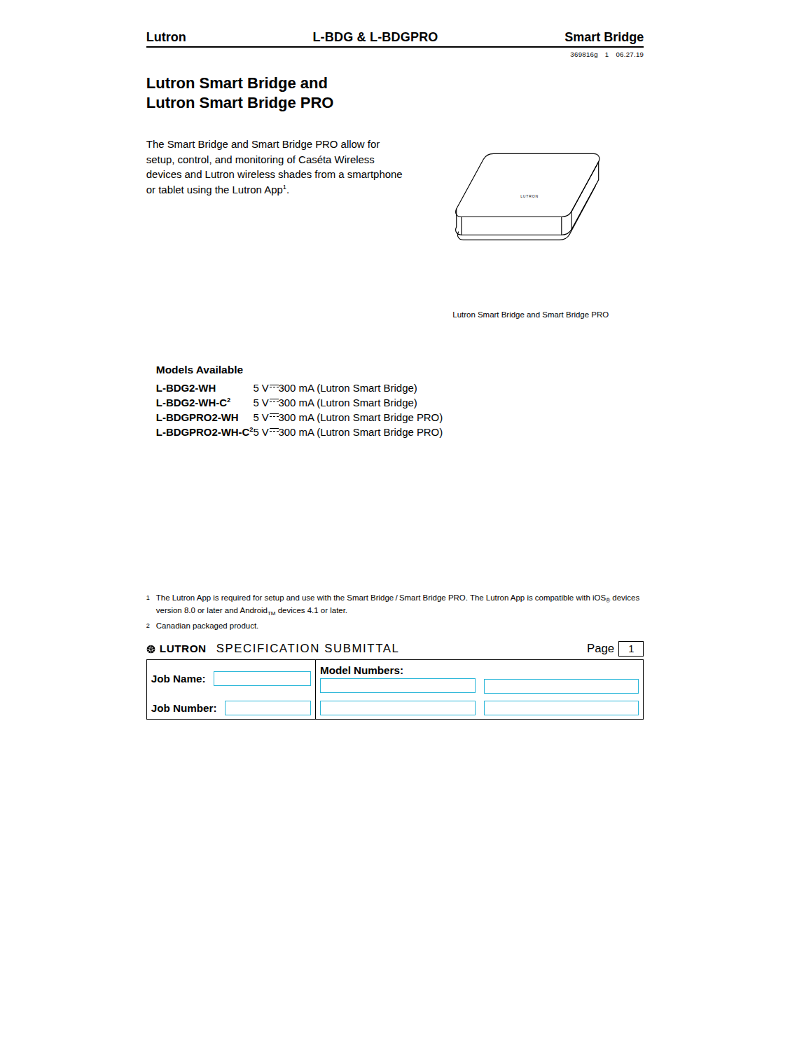Lutron
L-BDG & L-BDGPRO
Smart Bridge
369816g106.27.19
Lutron Smart Bridge and
Lutron Smart Bridge PRO
The Smart Bridge and Smart Bridge PRO allow for setup, control, and monitoring of Caséta Wireless devices and Lutron wireless shades from a smartphone or tablet using the Lutron App1.
LUTRON
Lutron Smart Bridge and Smart Bridge PRO
Models Available
| L-BDG2-WH | 5 V | 300 mA (Lutron Smart Bridge) |
| L-BDG2-WH-C 2 | 5 V | 300 mA (Lutron Smart Bridge) |
| L-BDGPRO2-WH | 5 V | 300 mA (Lutron Smart Bridge PRO) |
| L-BDGPRO2-WH-C 2 | 5 V | 300 mA (Lutron Smart Bridge PRO) |
1
The Lutron App is required for setup and use with the Smart Bridge / Smart Bridge PRO. The Lutron App is compatible with iOS® devices version 8.0 or later and AndroidTM devices 4.1 or later.
2
Canadian packaged product.
LUTRON
SPECIFICATION SUBMITTAL
Page 1
| Job Name: | Model Numbers: | |
| Job Number: | | |